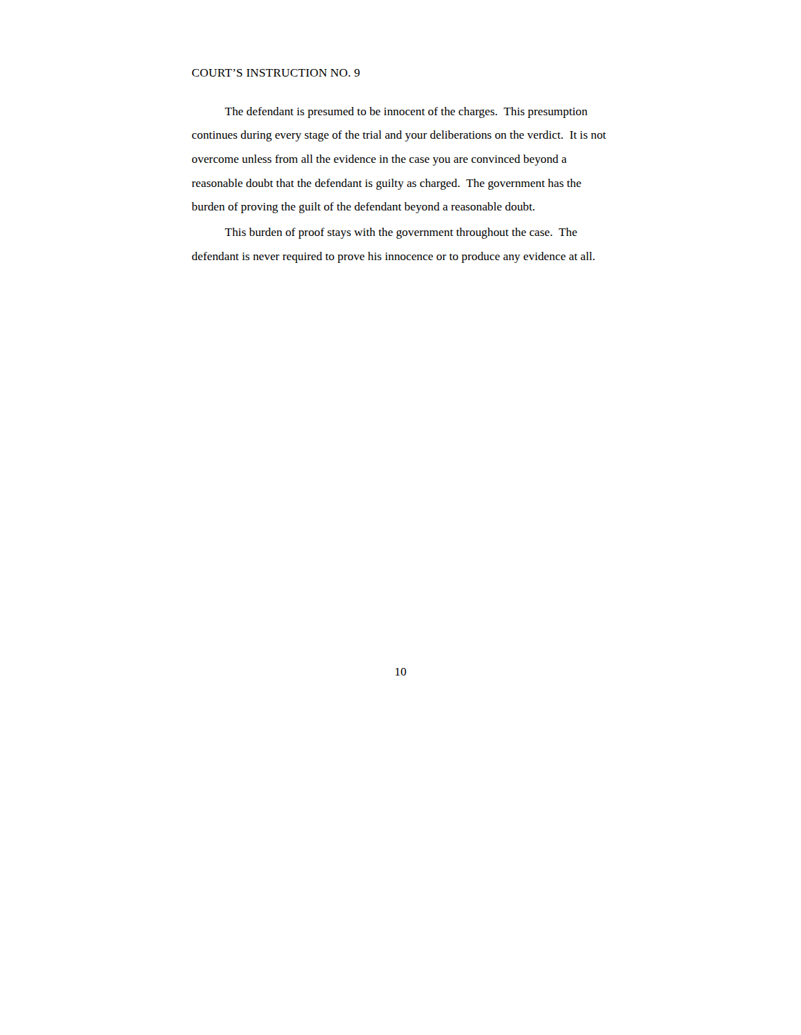COURT’S INSTRUCTION NO. 9
The defendant is presumed to be innocent of the charges. This presumption continues during every stage of the trial and your deliberations on the verdict. It is not overcome unless from all the evidence in the case you are convinced beyond a reasonable doubt that the defendant is guilty as charged. The government has the burden of proving the guilt of the defendant beyond a reasonable doubt.
This burden of proof stays with the government throughout the case. The defendant is never required to prove his innocence or to produce any evidence at all.
10